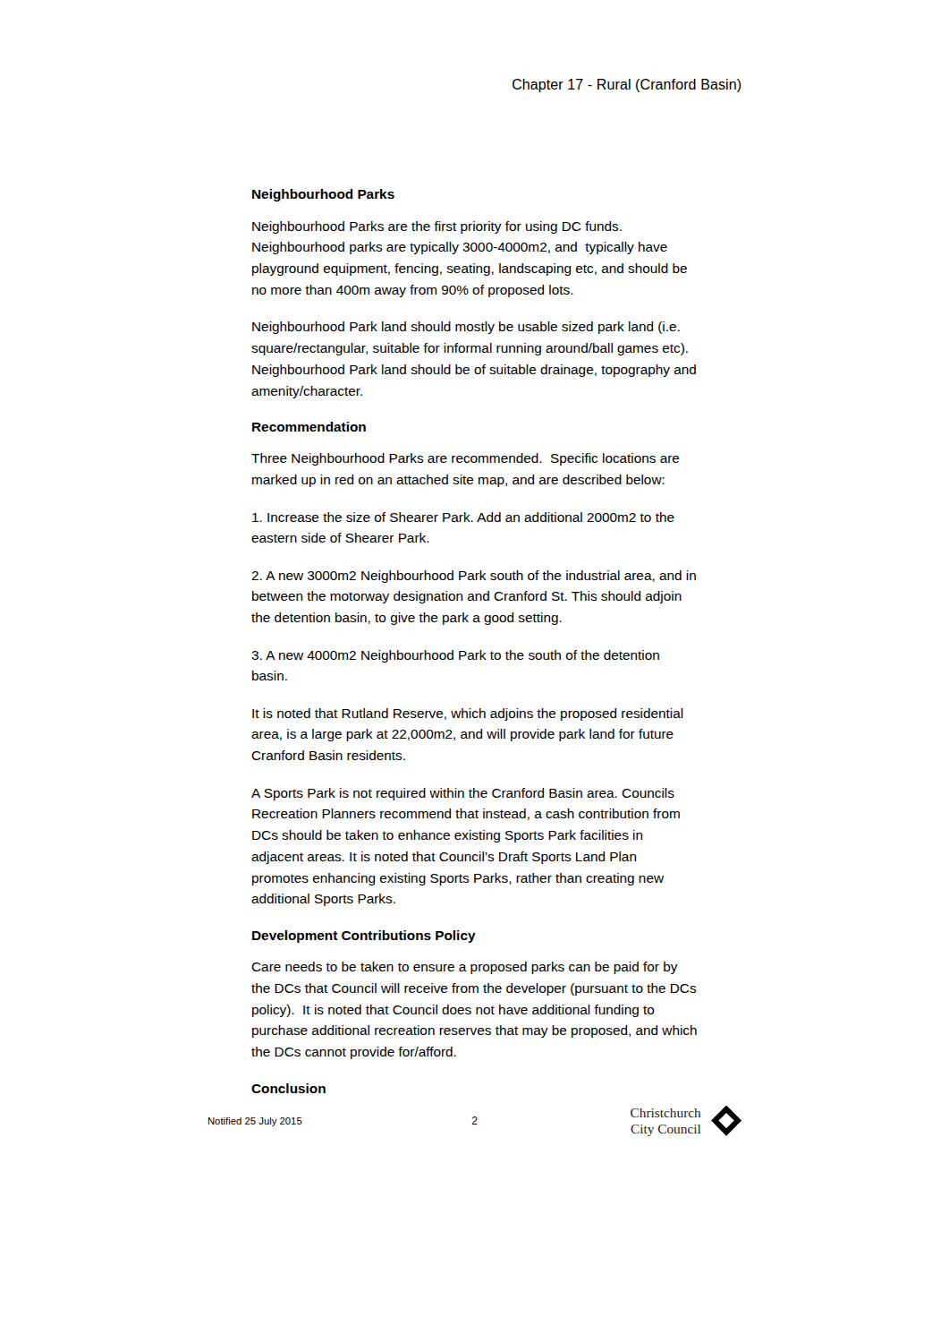Chapter 17 - Rural (Cranford Basin)
Neighbourhood Parks
Neighbourhood Parks are the first priority for using DC funds. Neighbourhood parks are typically 3000-4000m2, and typically have playground equipment, fencing, seating, landscaping etc, and should be no more than 400m away from 90% of proposed lots.
Neighbourhood Park land should mostly be usable sized park land (i.e. square/rectangular, suitable for informal running around/ball games etc). Neighbourhood Park land should be of suitable drainage, topography and amenity/character.
Recommendation
Three Neighbourhood Parks are recommended. Specific locations are marked up in red on an attached site map, and are described below:
1. Increase the size of Shearer Park. Add an additional 2000m2 to the eastern side of Shearer Park.
2. A new 3000m2 Neighbourhood Park south of the industrial area, and in between the motorway designation and Cranford St. This should adjoin the detention basin, to give the park a good setting.
3. A new 4000m2 Neighbourhood Park to the south of the detention basin.
It is noted that Rutland Reserve, which adjoins the proposed residential area, is a large park at 22,000m2, and will provide park land for future Cranford Basin residents.
A Sports Park is not required within the Cranford Basin area. Councils Recreation Planners recommend that instead, a cash contribution from DCs should be taken to enhance existing Sports Park facilities in adjacent areas. It is noted that Council’s Draft Sports Land Plan promotes enhancing existing Sports Parks, rather than creating new additional Sports Parks.
Development Contributions Policy
Care needs to be taken to ensure a proposed parks can be paid for by the DCs that Council will receive from the developer (pursuant to the DCs policy). It is noted that Council does not have additional funding to purchase additional recreation reserves that may be proposed, and which the DCs cannot provide for/afford.
Conclusion
Notified 25 July 2015
2
Christchurch
City Council